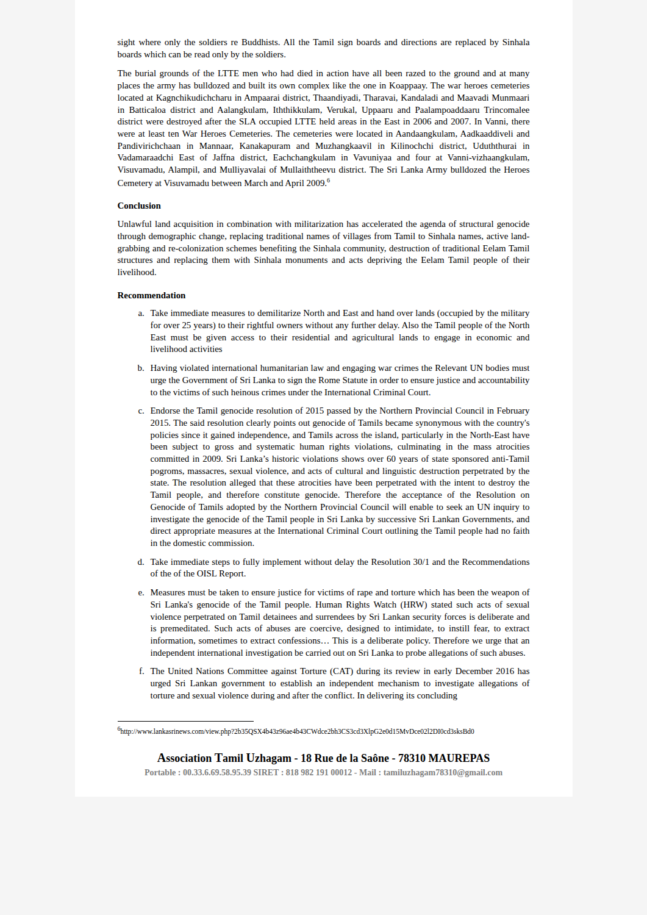sight where only the soldiers re Buddhists. All the Tamil sign boards and directions are replaced by Sinhala boards which can be read only by the soldiers.
The burial grounds of the LTTE men who had died in action have all been razed to the ground and at many places the army has bulldozed and built its own complex like the one in Koappaay. The war heroes cemeteries located at Kagnchikudichcharu in Ampaarai district, Thaandiyadi, Tharavai, Kandaladi and Maavadi Munmaari in Batticaloa district and Aalangkulam, Iththikkulam, Verukal, Uppaaru and Paalampoaddaaru Trincomalee district were destroyed after the SLA occupied LTTE held areas in the East in 2006 and 2007. In Vanni, there were at least ten War Heroes Cemeteries. The cemeteries were located in Aandaangkulam, Aadkaaddiveli and Pandivirichchaan in Mannaar, Kanakapuram and Muzhangkaavil in Kilinochchi district, Uduththurai in Vadamaraadchi East of Jaffna district, Eachchangkulam in Vavuniyaa and four at Vanni-vizhaangkulam, Visuvamadu, Alampil, and Mulliyavalai of Mullaiththeevu district. The Sri Lanka Army bulldozed the Heroes Cemetery at Visuvamadu between March and April 2009.6
Conclusion
Unlawful land acquisition in combination with militarization has accelerated the agenda of structural genocide through demographic change, replacing traditional names of villages from Tamil to Sinhala names, active land-grabbing and re-colonization schemes benefiting the Sinhala community, destruction of traditional Eelam Tamil structures and replacing them with Sinhala monuments and acts depriving the Eelam Tamil people of their livelihood.
Recommendation
Take immediate measures to demilitarize North and East and hand over lands (occupied by the military for over 25 years) to their rightful owners without any further delay. Also the Tamil people of the North East must be given access to their residential and agricultural lands to engage in economic and livelihood activities
Having violated international humanitarian law and engaging war crimes the Relevant UN bodies must urge the Government of Sri Lanka to sign the Rome Statute in order to ensure justice and accountability to the victims of such heinous crimes under the International Criminal Court.
Endorse the Tamil genocide resolution of 2015 passed by the Northern Provincial Council in February 2015. The said resolution clearly points out genocide of Tamils became synonymous with the country's policies since it gained independence, and Tamils across the island, particularly in the North-East have been subject to gross and systematic human rights violations, culminating in the mass atrocities committed in 2009. Sri Lanka’s historic violations shows over 60 years of state sponsored anti-Tamil pogroms, massacres, sexual violence, and acts of cultural and linguistic destruction perpetrated by the state. The resolution alleged that these atrocities have been perpetrated with the intent to destroy the Tamil people, and therefore constitute genocide. Therefore the acceptance of the Resolution on Genocide of Tamils adopted by the Northern Provincial Council will enable to seek an UN inquiry to investigate the genocide of the Tamil people in Sri Lanka by successive Sri Lankan Governments, and direct appropriate measures at the International Criminal Court outlining the Tamil people had no faith in the domestic commission.
Take immediate steps to fully implement without delay the Resolution 30/1 and the Recommendations of the of the OISL Report.
Measures must be taken to ensure justice for victims of rape and torture which has been the weapon of Sri Lanka's genocide of the Tamil people. Human Rights Watch (HRW) stated such acts of sexual violence perpetrated on Tamil detainees and surrendees by Sri Lankan security forces is deliberate and is premeditated. Such acts of abuses are coercive, designed to intimidate, to instill fear, to extract information, sometimes to extract confessions… This is a deliberate policy. Therefore we urge that an independent international investigation be carried out on Sri Lanka to probe allegations of such abuses.
The United Nations Committee against Torture (CAT) during its review in early December 2016 has urged Sri Lankan government to establish an independent mechanism to investigate allegations of torture and sexual violence during and after the conflict. In delivering its concluding
6http://www.lankasrinews.com/view.php?2b35QSX4b43z96ae4b43CWdce2bh3CS3cd3XlpG2e0d15MvDce02l2DI0cd3sksBd0
Association Tamil Uzhagam - 18 Rue de la Saône - 78310 MAUREPAS
Portable : 00.33.6.69.58.95.39 SIRET : 818 982 191 00012 - Mail : tamiluzhagam78310@gmail.com